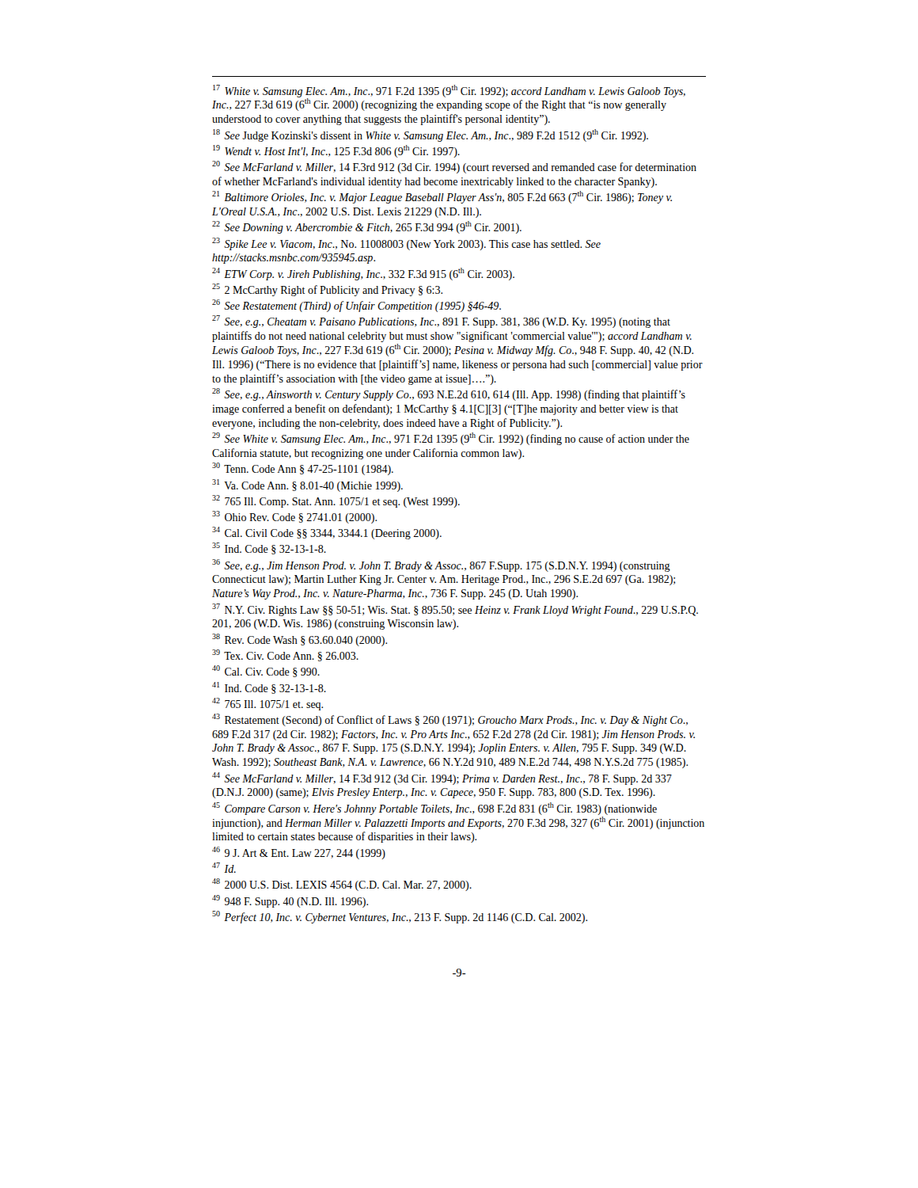17 White v. Samsung Elec. Am., Inc., 971 F.2d 1395 (9th Cir. 1992); accord Landham v. Lewis Galoob Toys, Inc., 227 F.3d 619 (6th Cir. 2000) (recognizing the expanding scope of the Right that “is now generally understood to cover anything that suggests the plaintiff's personal identity”).
18 See Judge Kozinski's dissent in White v. Samsung Elec. Am., Inc., 989 F.2d 1512 (9th Cir. 1992).
19 Wendt v. Host Int'l, Inc., 125 F.3d 806 (9th Cir. 1997).
20 See McFarland v. Miller, 14 F.3rd 912 (3d Cir. 1994) (court reversed and remanded case for determination of whether McFarland's individual identity had become inextricably linked to the character Spanky).
21 Baltimore Orioles, Inc. v. Major League Baseball Player Ass'n, 805 F.2d 663 (7th Cir. 1986); Toney v. L'Oreal U.S.A., Inc., 2002 U.S. Dist. Lexis 21229 (N.D. Ill.).
22 See Downing v. Abercrombie & Fitch, 265 F.3d 994 (9th Cir. 2001).
23 Spike Lee v. Viacom, Inc., No. 11008003 (New York 2003). This case has settled. See http://stacks.msnbc.com/935945.asp.
24 ETW Corp. v. Jireh Publishing, Inc., 332 F.3d 915 (6th Cir. 2003).
25 2 McCarthy Right of Publicity and Privacy § 6:3.
26 See Restatement (Third) of Unfair Competition (1995) §46-49.
27 See, e.g., Cheatam v. Paisano Publications, Inc., 891 F. Supp. 381, 386 (W.D. Ky. 1995) (noting that plaintiffs do not need national celebrity but must show "significant 'commercial value'"); accord Landham v. Lewis Galoob Toys, Inc., 227 F.3d 619 (6th Cir. 2000); Pesina v. Midway Mfg. Co., 948 F. Supp. 40, 42 (N.D. Ill. 1996) (“There is no evidence that [plaintiff’s] name, likeness or persona had such [commercial] value prior to the plaintiff’s association with [the video game at issue]….”).
28 See, e.g., Ainsworth v. Century Supply Co., 693 N.E.2d 610, 614 (Ill. App. 1998) (finding that plaintiff’s image conferred a benefit on defendant); 1 McCarthy § 4.1[C][3] (“[T]he majority and better view is that everyone, including the non-celebrity, does indeed have a Right of Publicity.”).
29 See White v. Samsung Elec. Am., Inc., 971 F.2d 1395 (9th Cir. 1992) (finding no cause of action under the California statute, but recognizing one under California common law).
30 Tenn. Code Ann § 47-25-1101 (1984).
31 Va. Code Ann. § 8.01-40 (Michie 1999).
32 765 Ill. Comp. Stat. Ann. 1075/1 et seq. (West 1999).
33 Ohio Rev. Code § 2741.01 (2000).
34 Cal. Civil Code §§ 3344, 3344.1 (Deering 2000).
35 Ind. Code § 32-13-1-8.
36 See, e.g., Jim Henson Prod. v. John T. Brady & Assoc., 867 F.Supp. 175 (S.D.N.Y. 1994) (construing Connecticut law); Martin Luther King Jr. Center v. Am. Heritage Prod., Inc., 296 S.E.2d 697 (Ga. 1982); Nature’s Way Prod., Inc. v. Nature-Pharma, Inc., 736 F. Supp. 245 (D. Utah 1990).
37 N.Y. Civ. Rights Law §§ 50-51; Wis. Stat. § 895.50; see Heinz v. Frank Lloyd Wright Found., 229 U.S.P.Q. 201, 206 (W.D. Wis. 1986) (construing Wisconsin law).
38 Rev. Code Wash § 63.60.040 (2000).
39 Tex. Civ. Code Ann. § 26.003.
40 Cal. Civ. Code § 990.
41 Ind. Code § 32-13-1-8.
42 765 Ill. 1075/1 et. seq.
43 Restatement (Second) of Conflict of Laws § 260 (1971); Groucho Marx Prods., Inc. v. Day & Night Co., 689 F.2d 317 (2d Cir. 1982); Factors, Inc. v. Pro Arts Inc., 652 F.2d 278 (2d Cir. 1981); Jim Henson Prods. v. John T. Brady & Assoc., 867 F. Supp. 175 (S.D.N.Y. 1994); Joplin Enters. v. Allen, 795 F. Supp. 349 (W.D. Wash. 1992); Southeast Bank, N.A. v. Lawrence, 66 N.Y.2d 910, 489 N.E.2d 744, 498 N.Y.S.2d 775 (1985).
44 See McFarland v. Miller, 14 F.3d 912 (3d Cir. 1994); Prima v. Darden Rest., Inc., 78 F. Supp. 2d 337 (D.N.J. 2000) (same); Elvis Presley Enterp., Inc. v. Capece, 950 F. Supp. 783, 800 (S.D. Tex. 1996).
45 Compare Carson v. Here's Johnny Portable Toilets, Inc., 698 F.2d 831 (6th Cir. 1983) (nationwide injunction), and Herman Miller v. Palazzetti Imports and Exports, 270 F.3d 298, 327 (6th Cir. 2001) (injunction limited to certain states because of disparities in their laws).
46 9 J. Art & Ent. Law 227, 244 (1999)
47 Id.
48 2000 U.S. Dist. LEXIS 4564 (C.D. Cal. Mar. 27, 2000).
49 948 F. Supp. 40 (N.D. Ill. 1996).
50 Perfect 10, Inc. v. Cybernet Ventures, Inc., 213 F. Supp. 2d 1146 (C.D. Cal. 2002).
-9-